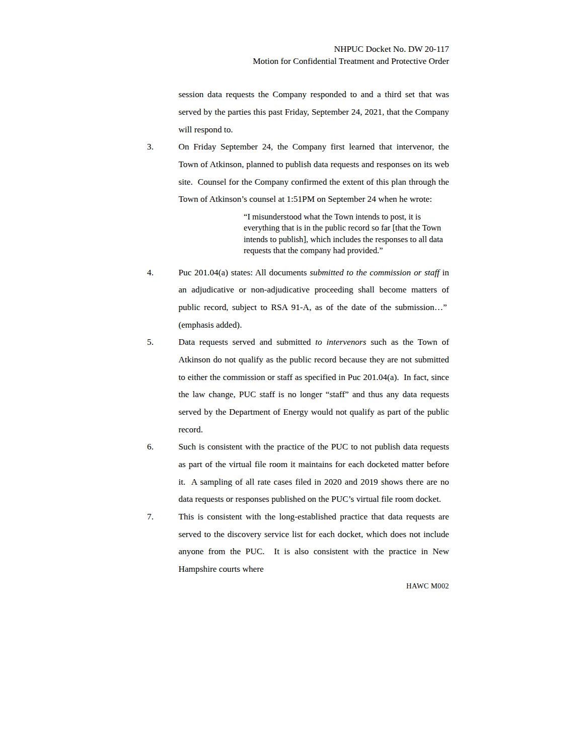NHPUC Docket No. DW 20-117
Motion for Confidential Treatment and Protective Order
session data requests the Company responded to and a third set that was served by the parties this past Friday, September 24, 2021, that the Company will respond to.
3. On Friday September 24, the Company first learned that intervenor, the Town of Atkinson, planned to publish data requests and responses on its web site. Counsel for the Company confirmed the extent of this plan through the Town of Atkinson’s counsel at 1:51PM on September 24 when he wrote:
“I misunderstood what the Town intends to post, it is everything that is in the public record so far [that the Town intends to publish], which includes the responses to all data requests that the company had provided.”
4. Puc 201.04(a) states: All documents submitted to the commission or staff in an adjudicative or non-adjudicative proceeding shall become matters of public record, subject to RSA 91-A, as of the date of the submission…” (emphasis added).
5. Data requests served and submitted to intervenors such as the Town of Atkinson do not qualify as the public record because they are not submitted to either the commission or staff as specified in Puc 201.04(a). In fact, since the law change, PUC staff is no longer “staff” and thus any data requests served by the Department of Energy would not qualify as part of the public record.
6. Such is consistent with the practice of the PUC to not publish data requests as part of the virtual file room it maintains for each docketed matter before it. A sampling of all rate cases filed in 2020 and 2019 shows there are no data requests or responses published on the PUC’s virtual file room docket.
7. This is consistent with the long-established practice that data requests are served to the discovery service list for each docket, which does not include anyone from the PUC. It is also consistent with the practice in New Hampshire courts where
HAWC M002